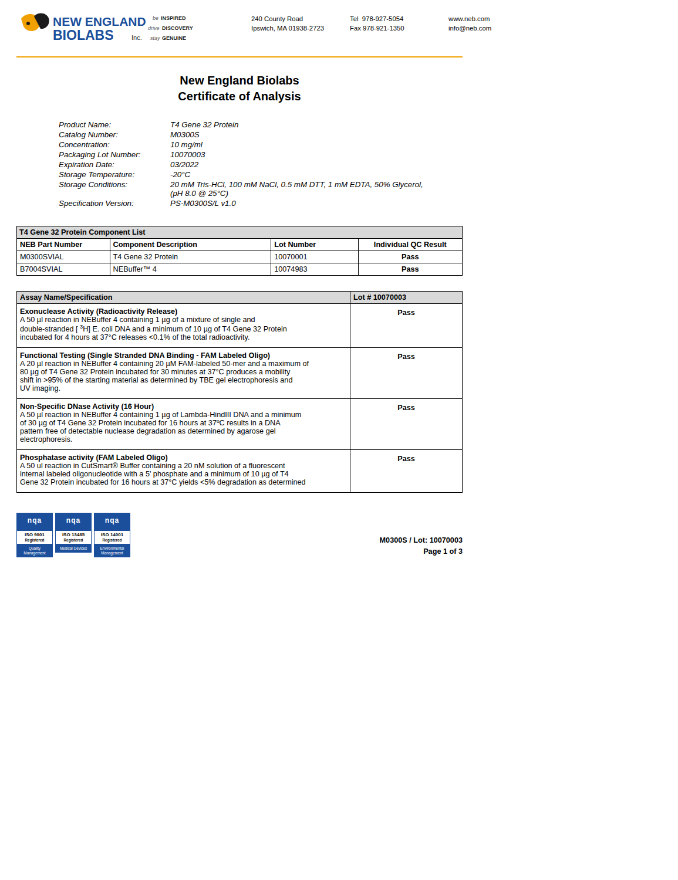NEW ENGLAND BIOLABS Inc. be INSPIRED drive DISCOVERY stay GENUINE
240 County Road
Ipswich, MA 01938-2723
Tel 978-927-5054
Fax 978-921-1350
www.neb.com
info@neb.com
New England Biolabs
Certificate of Analysis
| Product Name: | T4 Gene 32 Protein |
| Catalog Number: | M0300S |
| Concentration: | 10 mg/ml |
| Packaging Lot Number: | 10070003 |
| Expiration Date: | 03/2022 |
| Storage Temperature: | -20°C |
| Storage Conditions: | 20 mM Tris-HCl, 100 mM NaCl, 0.5 mM DTT, 1 mM EDTA, 50% Glycerol, (pH 8.0 @ 25°C) |
| Specification Version: | PS-M0300S/L v1.0 |
T4 Gene 32 Protein Component List
| NEB Part Number | Component Description | Lot Number | Individual QC Result |
| --- | --- | --- | --- |
| M0300SVIAL | T4 Gene 32 Protein | 10070001 | Pass |
| B7004SVIAL | NEBuffer™ 4 | 10074983 | Pass |
| Assay Name/Specification | Lot # 10070003 |
| --- | --- |
| Exonuclease Activity (Radioactivity Release) A 50 µl reaction in NEBuffer 4 containing 1 µg of a mixture of single and double-stranded [ 3 H] E. coli DNA and a minimum of 10 µg of T4 Gene 32 Protein incubated for 4 hours at 37°C releases <0.1% of the total radioactivity. | Pass |
| Functional Testing (Single Stranded DNA Binding - FAM Labeled Oligo) A 20 µl reaction in NEBuffer 4 containing 20 µM FAM-labeled 50-mer and a maximum of 80 µg of T4 Gene 32 Protein incubated for 30 minutes at 37°C produces a mobility shift in >95% of the starting material as determined by TBE gel electrophoresis and UV imaging. | Pass |
| Non-Specific DNase Activity (16 Hour) A 50 µl reaction in NEBuffer 4 containing 1 µg of Lambda-HindIII DNA and a minimum of 30 µg of T4 Gene 32 Protein incubated for 16 hours at 37ºC results in a DNA pattern free of detectable nuclease degradation as determined by agarose gel electrophoresis. | Pass |
| Phosphatase activity (FAM Labeled Oligo) A 50 ul reaction in CutSmart® Buffer containing a 20 nM solution of a fluorescent internal labeled oligonucleotide with a 5' phosphate and a minimum of 10 µg of T4 Gene 32 Protein incubated for 16 hours at 37°C yields <5% degradation as determined | Pass |
nqa
ISO 9001
Registered
Quality
Management
nqa
ISO 13485
Registered
Medical Devices
nqa
ISO 14001
Registered
Environmental
Management
M0300S / Lot: 10070003
Page 1 of 3